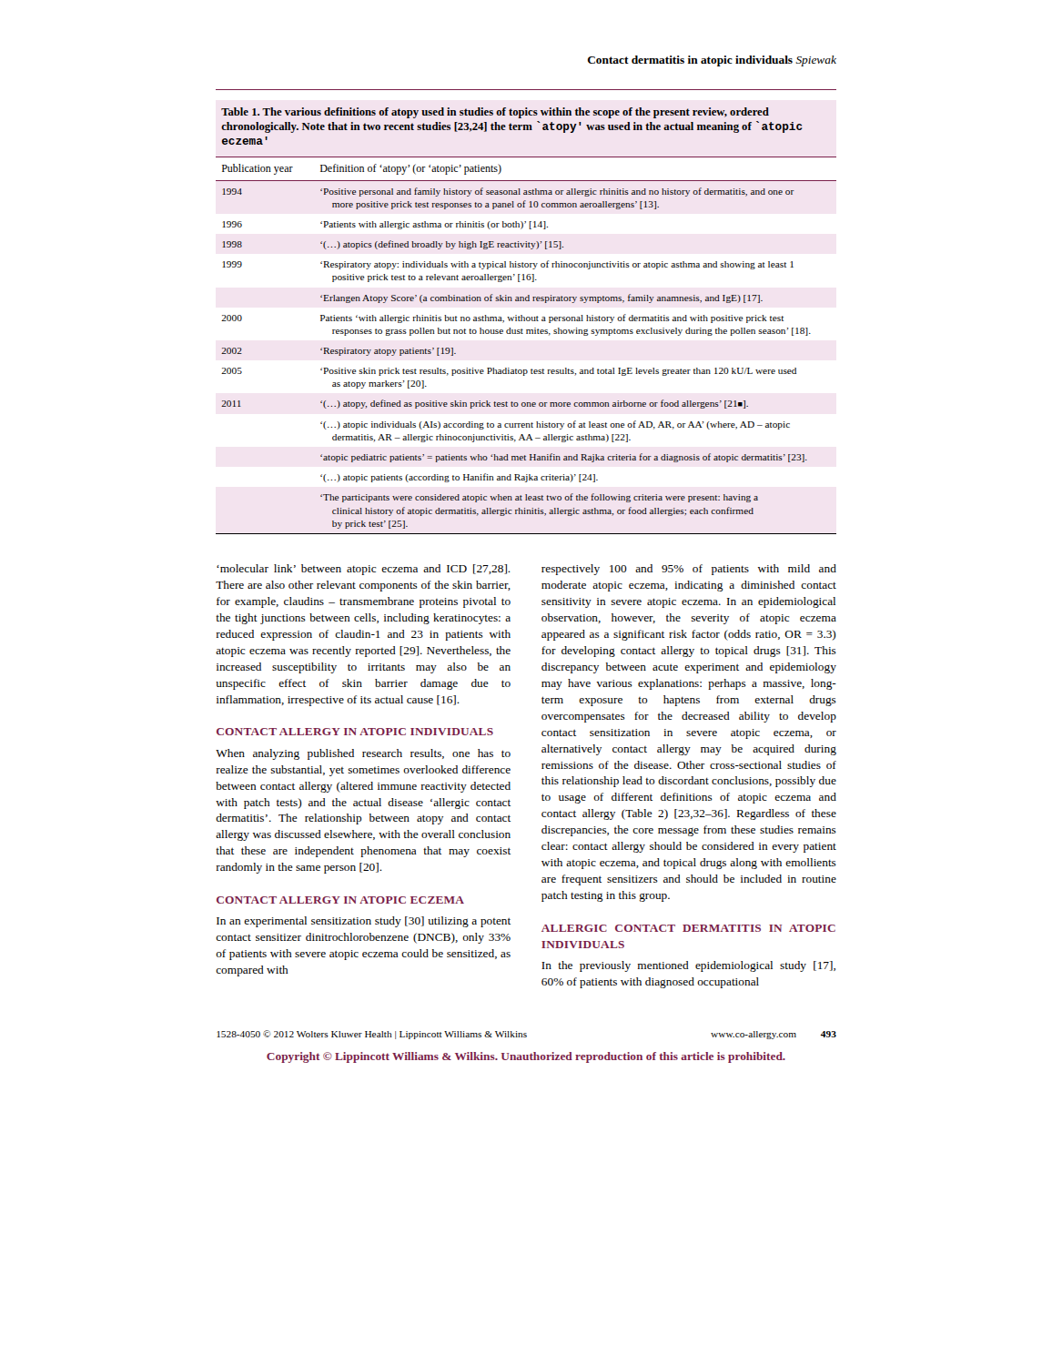Contact dermatitis in atopic individuals Spiewak
Table 1. The various definitions of atopy used in studies of topics within the scope of the present review, ordered chronologically. Note that in two recent studies [23,24] the term `atopy' was used in the actual meaning of `atopic eczema'
| Publication year | Definition of ‘atopy’ (or ‘atopic’ patients) |
| --- | --- |
| 1994 | ‘Positive personal and family history of seasonal asthma or allergic rhinitis and no history of dermatitis, and one or more positive prick test responses to a panel of 10 common aeroallergens’ [13]. |
| 1996 | ‘Patients with allergic asthma or rhinitis (or both)’ [14]. |
| 1998 | ‘(…) atopics (defined broadly by high IgE reactivity)’ [15]. |
| 1999 | ‘Respiratory atopy: individuals with a typical history of rhinoconjunctivitis or atopic asthma and showing at least 1 positive prick test to a relevant aeroallergen’ [16]. |
| | ‘Erlangen Atopy Score’ (a combination of skin and respiratory symptoms, family anamnesis, and IgE) [17]. |
| 2000 | Patients ‘with allergic rhinitis but no asthma, without a personal history of dermatitis and with positive prick test responses to grass pollen but not to house dust mites, showing symptoms exclusively during the pollen season’ [18]. |
| 2002 | ‘Respiratory atopy patients’ [19]. |
| 2005 | ‘Positive skin prick test results, positive Phadiatop test results, and total IgE levels greater than 120 kU/L were used as atopy markers’ [20]. |
| 2011 | ‘(…) atopy, defined as positive skin prick test to one or more common airborne or food allergens’ [21 ■ ]. |
| | ‘(…) atopic individuals (AIs) according to a current history of at least one of AD, AR, or AA’ (where, AD – atopic dermatitis, AR – allergic rhinoconjunctivitis, AA – allergic asthma) [22]. |
| | ‘atopic pediatric patients’ = patients who ‘had met Hanifin and Rajka criteria for a diagnosis of atopic dermatitis’ [23]. |
| | ‘(…) atopic patients (according to Hanifin and Rajka criteria)’ [24]. |
| | ‘The participants were considered atopic when at least two of the following criteria were present: having a clinical history of atopic dermatitis, allergic rhinitis, allergic asthma, or food allergies; each confirmed by prick test’ [25]. |
‘molecular link’ between atopic eczema and ICD [27,28]. There are also other relevant components of the skin barrier, for example, claudins – transmembrane proteins pivotal to the tight junctions between cells, including keratinocytes: a reduced expression of claudin-1 and 23 in patients with atopic eczema was recently reported [29]. Nevertheless, the increased susceptibility to irritants may also be an unspecific effect of skin barrier damage due to inflammation, irrespective of its actual cause [16].
Contact allergy in atopic individuals
When analyzing published research results, one has to realize the substantial, yet sometimes overlooked difference between contact allergy (altered immune reactivity detected with patch tests) and the actual disease ‘allergic contact dermatitis’. The relationship between atopy and contact allergy was discussed elsewhere, with the overall conclusion that these are independent phenomena that may coexist randomly in the same person [20].
Contact allergy in atopic eczema
In an experimental sensitization study [30] utilizing a potent contact sensitizer dinitrochlorobenzene (DNCB), only 33% of patients with severe atopic eczema could be sensitized, as compared with
respectively 100 and 95% of patients with mild and moderate atopic eczema, indicating a diminished contact sensitivity in severe atopic eczema. In an epidemiological observation, however, the severity of atopic eczema appeared as a significant risk factor (odds ratio, OR = 3.3) for developing contact allergy to topical drugs [31]. This discrepancy between acute experiment and epidemiology may have various explanations: perhaps a massive, long-term exposure to haptens from external drugs overcompensates for the decreased ability to develop contact sensitization in severe atopic eczema, or alternatively contact allergy may be acquired during remissions of the disease. Other cross-sectional studies of this relationship lead to discordant conclusions, possibly due to usage of different definitions of atopic eczema and contact allergy (Table 2) [23,32–36]. Regardless of these discrepancies, the core message from these studies remains clear: contact allergy should be considered in every patient with atopic eczema, and topical drugs along with emollients are frequent sensitizers and should be included in routine patch testing in this group.
Allergic contact dermatitis in atopic individuals
In the previously mentioned epidemiological study [17], 60% of patients with diagnosed occupational
1528-4050 © 2012 Wolters Kluwer Health | Lippincott Williams & Wilkins
www.co-allergy.com 493
Copyright © Lippincott Williams & Wilkins. Unauthorized reproduction of this article is prohibited.